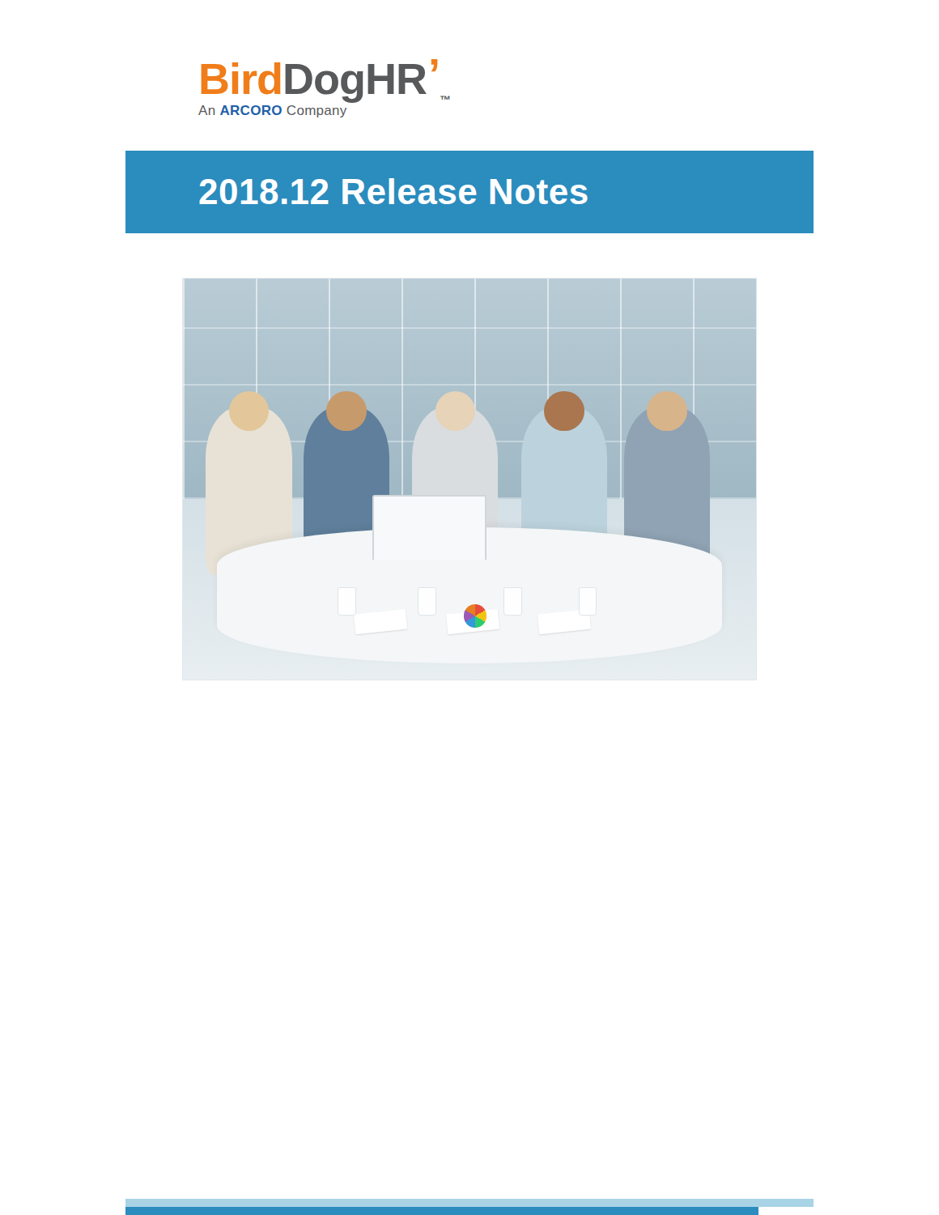Bird Dog HR’™
An ARCORO Company
2018.12 Release Notes